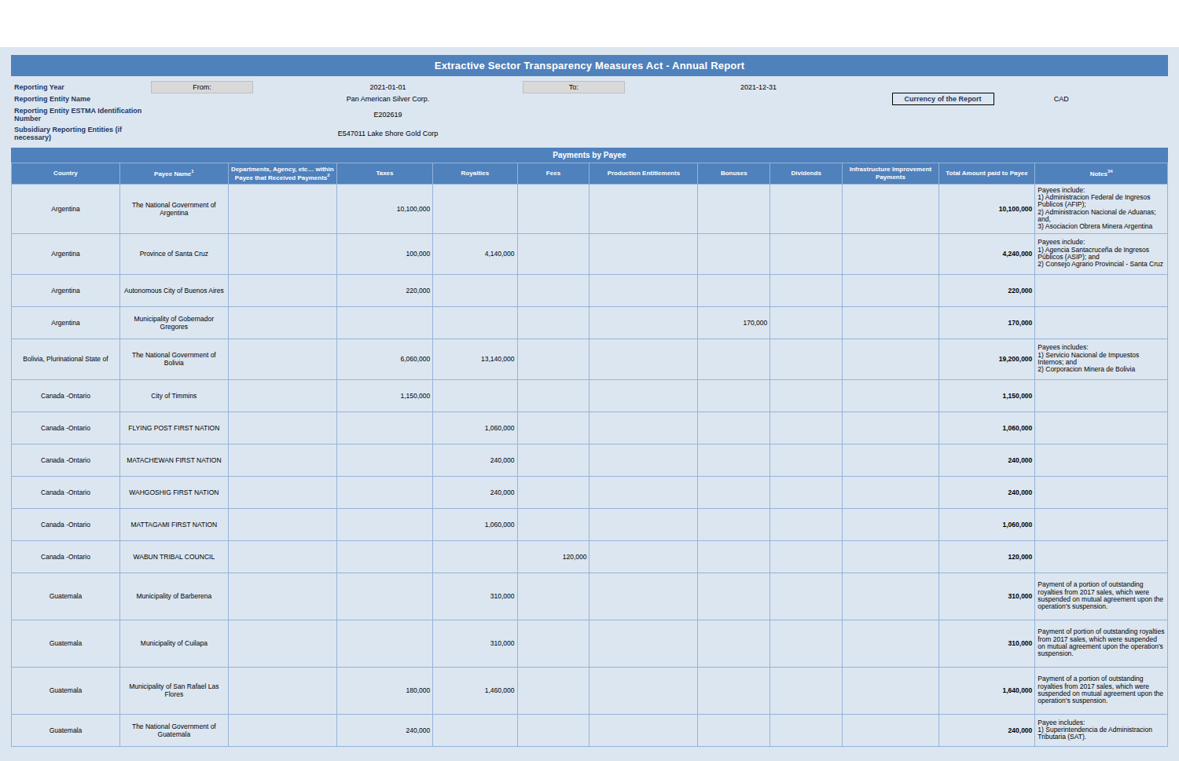Extractive Sector Transparency Measures Act - Annual Report
| Reporting Year | From: | 2021-01-01 | To: | 2021-12-31 | | | |
| Reporting Entity Name | Pan American Silver Corp. | | Currency of the Report | CAD | |
| Reporting Entity ESTMA Identification Number | E202619 | | | | |
| Subsidiary Reporting Entities (if necessary) | E547011 Lake Shore Gold Corp | | | | |
Payments by Payee
| Country | Payee Name 1 | Departments, Agency, etc… within Payee that Received Payments 2 | Taxes | Royalties | Fees | Production Entitlements | Bonuses | Dividends | Infrastructure Improvement Payments | Total Amount paid to Payee | Notes 34 |
| --- | --- | --- | --- | --- | --- | --- | --- | --- | --- | --- | --- |
| Argentina | The National Government of Argentina | | 10,100,000 | | | | | | | 10,100,000 | Payees include: 1) Administracion Federal de Ingresos Publicos (AFIP); 2) Administracion Nacional de Aduanas; and, 3) Asociacion Obrera Minera Argentina |
| Argentina | Province of Santa Cruz | | 100,000 | 4,140,000 | | | | | | 4,240,000 | Payees include: 1) Agencia Santacruceña de Ingresos Públicos (ASIP); and 2) Consejo Agrario Provincial - Santa Cruz |
| Argentina | Autonomous City of Buenos Aires | | 220,000 | | | | | | | 220,000 | |
| Argentina | Municipality of Gobernador Gregores | | | | | | 170,000 | | | 170,000 | |
| Bolivia, Plurinational State of | The National Government of Bolivia | | 6,060,000 | 13,140,000 | | | | | | 19,200,000 | Payees includes: 1) Servicio Nacional de Impuestos Internos; and 2) Corporacion Minera de Bolivia |
| Canada -Ontario | City of Timmins | | 1,150,000 | | | | | | | 1,150,000 | |
| Canada -Ontario | FLYING POST FIRST NATION | | | 1,060,000 | | | | | | 1,060,000 | |
| Canada -Ontario | MATACHEWAN FIRST NATION | | | 240,000 | | | | | | 240,000 | |
| Canada -Ontario | WAHGOSHIG FIRST NATION | | | 240,000 | | | | | | 240,000 | |
| Canada -Ontario | MATTAGAMI FIRST NATION | | | 1,060,000 | | | | | | 1,060,000 | |
| Canada -Ontario | WABUN TRIBAL COUNCIL | | | | 120,000 | | | | | 120,000 | |
| Guatemala | Municipality of Barberena | | | 310,000 | | | | | | 310,000 | Payment of a portion of outstanding royalties from 2017 sales, which were suspended on mutual agreement upon the operation's suspension. |
| Guatemala | Municipality of Cuilapa | | | 310,000 | | | | | | 310,000 | Payment of portion of outstanding royalties from 2017 sales, which were suspended on mutual agreement upon the operation's suspension. |
| Guatemala | Municipality of San Rafael Las Flores | | 180,000 | 1,460,000 | | | | | | 1,640,000 | Payment of a portion of outstanding royalties from 2017 sales, which were suspended on mutual agreement upon the operation's suspension. |
| Guatemala | The National Government of Guatemala | | 240,000 | | | | | | | 240,000 | Payee includes: 1) Superintendencia de Administracion Tributaria (SAT). |